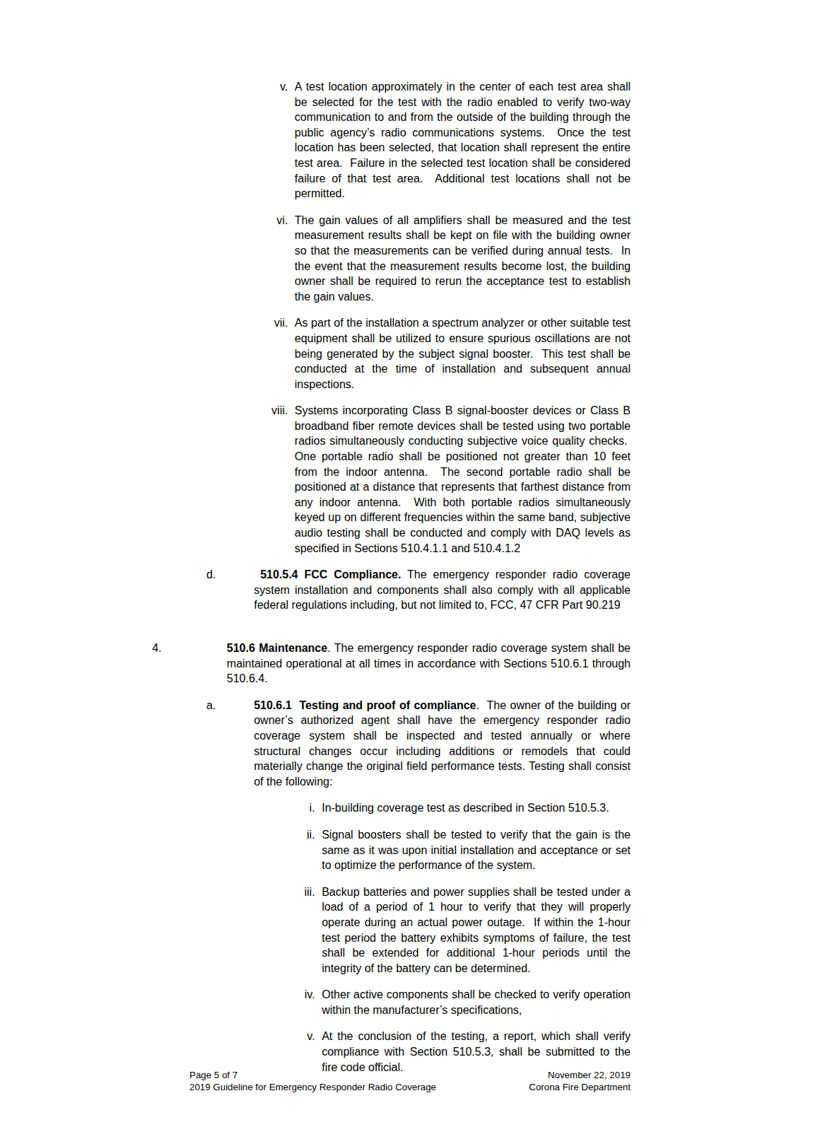v. A test location approximately in the center of each test area shall be selected for the test with the radio enabled to verify two-way communication to and from the outside of the building through the public agency’s radio communications systems. Once the test location has been selected, that location shall represent the entire test area. Failure in the selected test location shall be considered failure of that test area. Additional test locations shall not be permitted.
vi. The gain values of all amplifiers shall be measured and the test measurement results shall be kept on file with the building owner so that the measurements can be verified during annual tests. In the event that the measurement results become lost, the building owner shall be required to rerun the acceptance test to establish the gain values.
vii. As part of the installation a spectrum analyzer or other suitable test equipment shall be utilized to ensure spurious oscillations are not being generated by the subject signal booster. This test shall be conducted at the time of installation and subsequent annual inspections.
viii. Systems incorporating Class B signal-booster devices or Class B broadband fiber remote devices shall be tested using two portable radios simultaneously conducting subjective voice quality checks. One portable radio shall be positioned not greater than 10 feet from the indoor antenna. The second portable radio shall be positioned at a distance that represents that farthest distance from any indoor antenna. With both portable radios simultaneously keyed up on different frequencies within the same band, subjective audio testing shall be conducted and comply with DAQ levels as specified in Sections 510.4.1.1 and 510.4.1.2
d. 510.5.4 FCC Compliance. The emergency responder radio coverage system installation and components shall also comply with all applicable federal regulations including, but not limited to, FCC, 47 CFR Part 90.219
4. 510.6 Maintenance. The emergency responder radio coverage system shall be maintained operational at all times in accordance with Sections 510.6.1 through 510.6.4.
a. 510.6.1 Testing and proof of compliance. The owner of the building or owner’s authorized agent shall have the emergency responder radio coverage system shall be inspected and tested annually or where structural changes occur including additions or remodels that could materially change the original field performance tests. Testing shall consist of the following:
i. In-building coverage test as described in Section 510.5.3.
ii. Signal boosters shall be tested to verify that the gain is the same as it was upon initial installation and acceptance or set to optimize the performance of the system.
iii. Backup batteries and power supplies shall be tested under a load of a period of 1 hour to verify that they will properly operate during an actual power outage. If within the 1-hour test period the battery exhibits symptoms of failure, the test shall be extended for additional 1-hour periods until the integrity of the battery can be determined.
iv. Other active components shall be checked to verify operation within the manufacturer’s specifications,
v. At the conclusion of the testing, a report, which shall verify compliance with Section 510.5.3, shall be submitted to the fire code official.
Page 5 of 7 November 22, 2019
2019 Guideline for Emergency Responder Radio Coverage Corona Fire Department